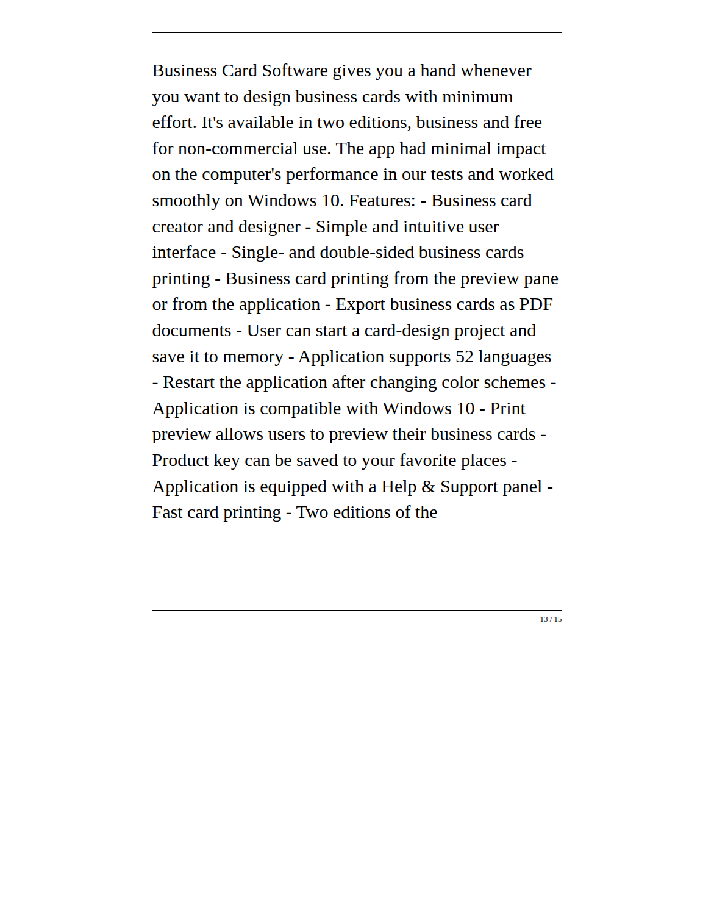Business Card Software gives you a hand whenever you want to design business cards with minimum effort. It's available in two editions, business and free for non-commercial use. The app had minimal impact on the computer's performance in our tests and worked smoothly on Windows 10. Features: - Business card creator and designer - Simple and intuitive user interface - Single- and double-sided business cards printing - Business card printing from the preview pane or from the application - Export business cards as PDF documents - User can start a card-design project and save it to memory - Application supports 52 languages - Restart the application after changing color schemes - Application is compatible with Windows 10 - Print preview allows users to preview their business cards - Product key can be saved to your favorite places - Application is equipped with a Help & Support panel - Fast card printing - Two editions of the
13 / 15